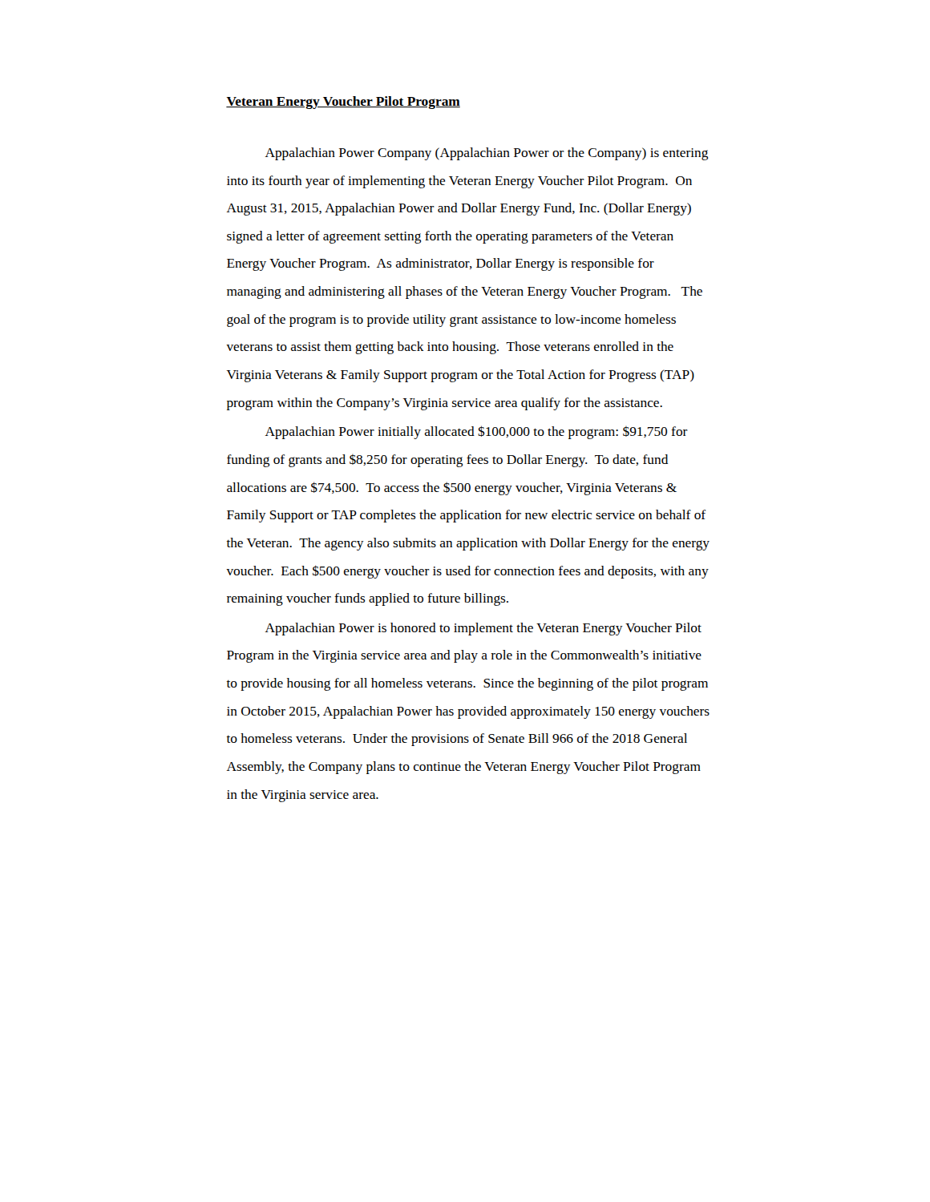Veteran Energy Voucher Pilot Program
Appalachian Power Company (Appalachian Power or the Company) is entering into its fourth year of implementing the Veteran Energy Voucher Pilot Program. On August 31, 2015, Appalachian Power and Dollar Energy Fund, Inc. (Dollar Energy) signed a letter of agreement setting forth the operating parameters of the Veteran Energy Voucher Program. As administrator, Dollar Energy is responsible for managing and administering all phases of the Veteran Energy Voucher Program. The goal of the program is to provide utility grant assistance to low-income homeless veterans to assist them getting back into housing. Those veterans enrolled in the Virginia Veterans & Family Support program or the Total Action for Progress (TAP) program within the Company’s Virginia service area qualify for the assistance.
Appalachian Power initially allocated $100,000 to the program: $91,750 for funding of grants and $8,250 for operating fees to Dollar Energy. To date, fund allocations are $74,500. To access the $500 energy voucher, Virginia Veterans & Family Support or TAP completes the application for new electric service on behalf of the Veteran. The agency also submits an application with Dollar Energy for the energy voucher. Each $500 energy voucher is used for connection fees and deposits, with any remaining voucher funds applied to future billings.
Appalachian Power is honored to implement the Veteran Energy Voucher Pilot Program in the Virginia service area and play a role in the Commonwealth’s initiative to provide housing for all homeless veterans. Since the beginning of the pilot program in October 2015, Appalachian Power has provided approximately 150 energy vouchers to homeless veterans. Under the provisions of Senate Bill 966 of the 2018 General Assembly, the Company plans to continue the Veteran Energy Voucher Pilot Program in the Virginia service area.